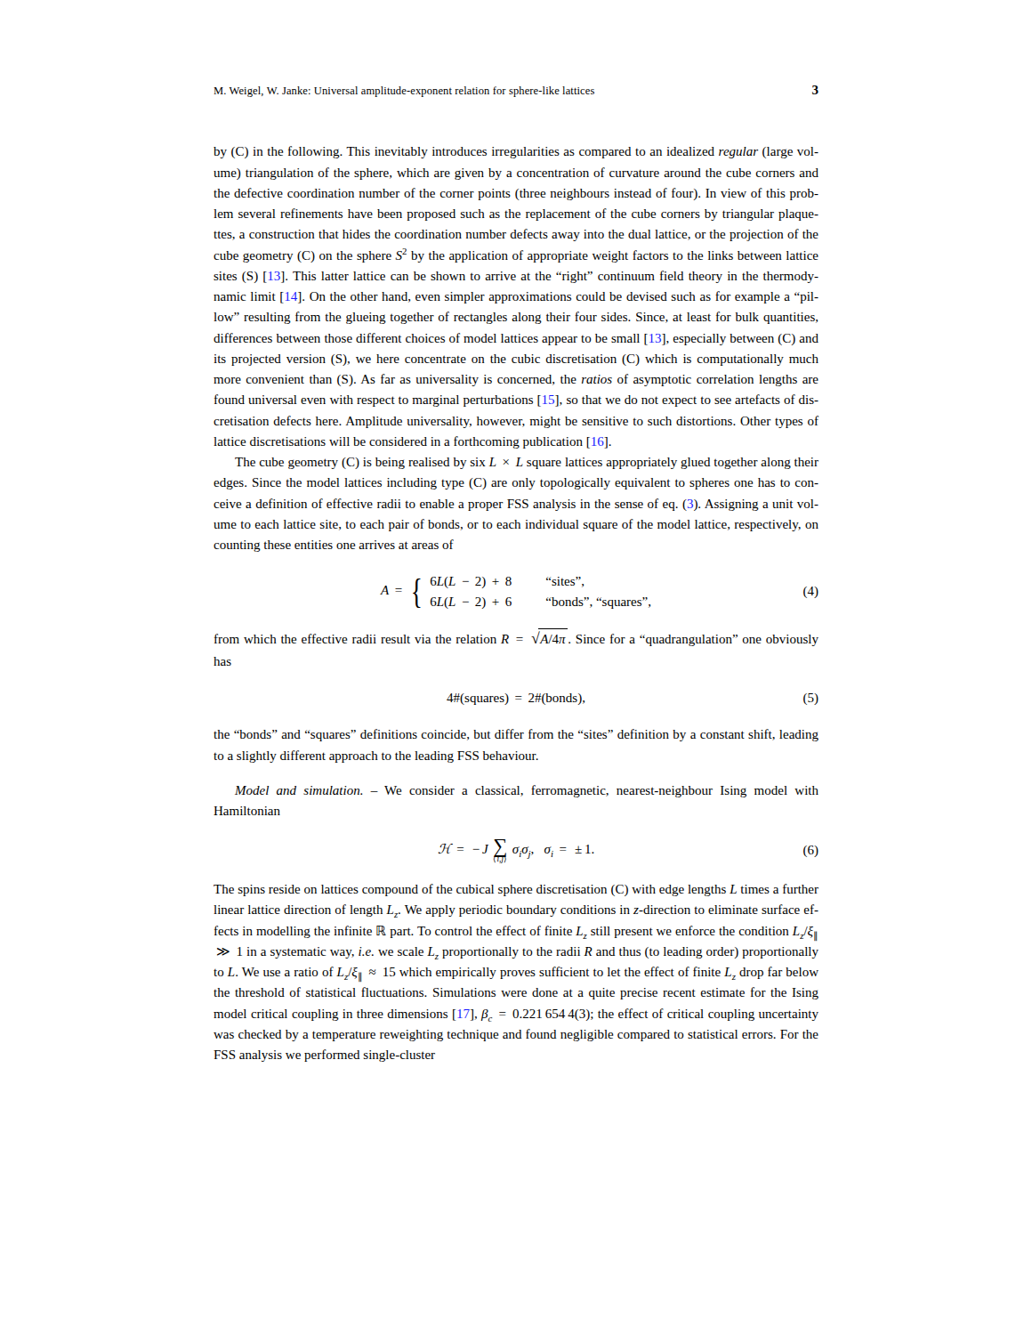M. Weigel, W. Janke: Universal amplitude-exponent relation for sphere-like lattices
3
by (C) in the following. This inevitably introduces irregularities as compared to an idealized regular (large volume) triangulation of the sphere, which are given by a concentration of curvature around the cube corners and the defective coordination number of the corner points (three neighbours instead of four). In view of this problem several refinements have been proposed such as the replacement of the cube corners by triangular plaquettes, a construction that hides the coordination number defects away into the dual lattice, or the projection of the cube geometry (C) on the sphere S2 by the application of appropriate weight factors to the links between lattice sites (S) [13]. This latter lattice can be shown to arrive at the “right” continuum field theory in the thermodynamic limit [14]. On the other hand, even simpler approximations could be devised such as for example a “pillow” resulting from the glueing together of rectangles along their four sides. Since, at least for bulk quantities, differences between those different choices of model lattices appear to be small [13], especially between (C) and its projected version (S), we here concentrate on the cubic discretisation (C) which is computationally much more convenient than (S). As far as universality is concerned, the ratios of asymptotic correlation lengths are found universal even with respect to marginal perturbations [15], so that we do not expect to see artefacts of discretisation defects here. Amplitude universality, however, might be sensitive to such distortions. Other types of lattice discretisations will be considered in a forthcoming publication [16].
The cube geometry (C) is being realised by six L × L square lattices appropriately glued together along their edges. Since the model lattices including type (C) are only topologically equivalent to spheres one has to conceive a definition of effective radii to enable a proper FSS analysis in the sense of eq. (3). Assigning a unit volume to each lattice site, to each pair of bonds, or to each individual square of the model lattice, respectively, on counting these entities one arrives at areas of
A = { 6 L(L − 2) + 8“sites”, 6 L(L − 2) + 6“bonds”, “squares”,
(4)
from which the effective radii result via the relation R = √A/4 π. Since for a “quadrangulation” one obviously has
4#(squares) = 2#(bonds),
(5)
the “bonds” and “squares” definitions coincide, but differ from the “sites” definition by a constant shift, leading to a slightly different approach to the leading FSS behaviour.
Model and simulation. – We consider a classical, ferromagnetic, nearest-neighbour Ising model with Hamiltonian
ℋ = −J ∑⟨i,j⟩ σiσj, σi = ±1.
(6)
The spins reside on lattices compound of the cubical sphere discretisation (C) with edge lengths L times a further linear lattice direction of length Lz. We apply periodic boundary conditions in z-direction to eliminate surface effects in modelling the infinite ℝ part. To control the effect of finite Lz still present we enforce the condition Lz/ξ∥ ≫ 1 in a systematic way, i.e. we scale Lz proportionally to the radii R and thus (to leading order) proportionally to L. We use a ratio of Lz/ξ∥ ≈ 15 which empirically proves sufficient to let the effect of finite Lz drop far below the threshold of statistical fluctuations. Simulations were done at a quite precise recent estimate for the Ising model critical coupling in three dimensions [17], βc = 0.221 654 4(3); the effect of critical coupling uncertainty was checked by a temperature reweighting technique and found negligible compared to statistical errors. For the FSS analysis we performed single-cluster